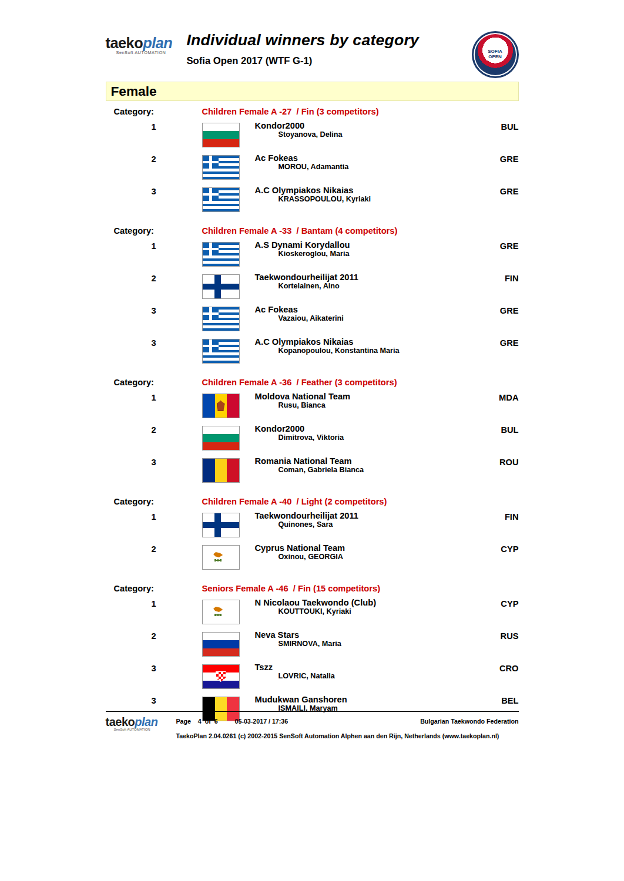taekoplan
SenSoft AUTOMATION
Individual winners by category
Sofia Open 2017 (WTF G-1)
SOFIA
OPEN
Female
| Category: | Children Female A -27 / Fin (3 competitors) |
| 1 | | Kondor2000 Stoyanova, Delina | BUL |
| 2 | | Ac Fokeas MOROU, Adamantia | GRE |
| 3 | | A.C Olympiakos Nikaias KRASSOPOULOU, Kyriaki | GRE |
| Category: | Children Female A -33 / Bantam (4 competitors) |
| 1 | | A.S Dynami Korydallou Kioskeroglou, Maria | GRE |
| 2 | | Taekwondourheilijat 2011 Kortelainen, Aino | FIN |
| 3 | | Ac Fokeas Vazaiou, Aikaterini | GRE |
| 3 | | A.C Olympiakos Nikaias Kopanopoulou, Konstantina Maria | GRE |
| Category: | Children Female A -36 / Feather (3 competitors) |
| 1 | | Moldova National Team Rusu, Bianca | MDA |
| 2 | | Kondor2000 Dimitrova, Viktoria | BUL |
| 3 | | Romania National Team Coman, Gabriela Bianca | ROU |
| Category: | Children Female A -40 / Light (2 competitors) |
| 1 | | Taekwondourheilijat 2011 Quinones, Sara | FIN |
| 2 | | Cyprus National Team Oxinou, GEORGIA | CYP |
| Category: | Seniors Female A -46 / Fin (15 competitors) |
| 1 | | N Nicolaou Taekwondo (Club) KOUTTOUKI, Kyriaki | CYP |
| 2 | | Neva Stars SMIRNOVA, Maria | RUS |
| 3 | | Tszz LOVRIC, Natalia | CRO |
| 3 | | Mudukwan Ganshoren ISMAILI, Maryam | BEL |
taekoplan
SenSoft AUTOMATION
Page 4 of 6 05-03-2017 / 17:36
Bulgarian Taekwondo Federation
TaekoPlan 2.04.0261 (c) 2002-2015 SenSoft Automation Alphen aan den Rijn, Netherlands (www.taekoplan.nl)